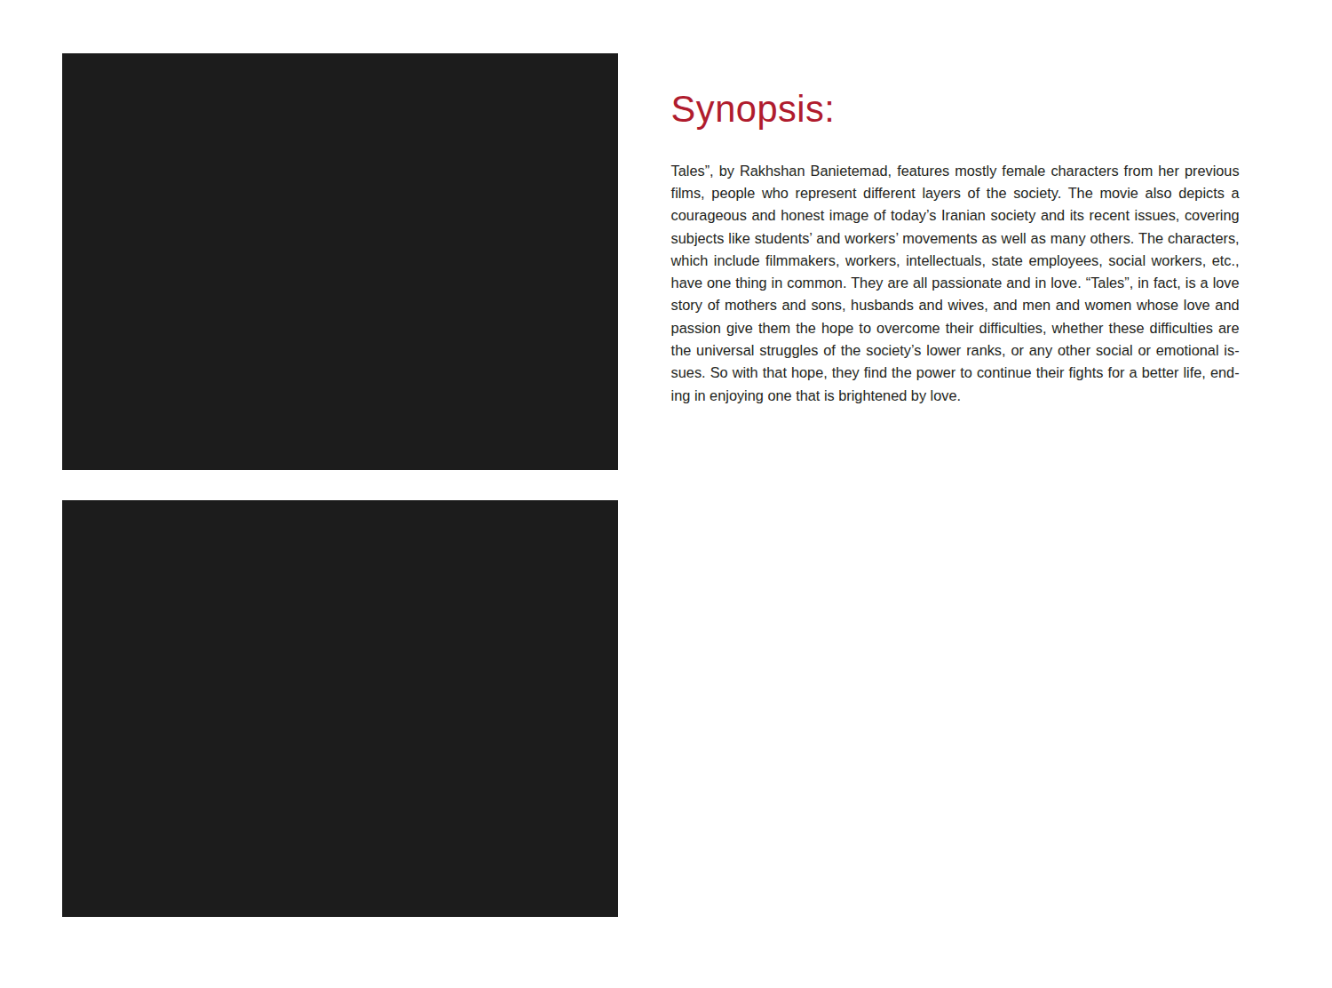Synopsis:
Tales”, by Rakhshan Banietemad, features mostly female characters from her previous films, people who represent different layers of the society. The movie also depicts a courageous and honest image of today’s Iranian society and its recent issues, covering subjects like students’ and workers’ movements as well as many others. The characters, which include filmmakers, workers, intellectuals, state employees, social workers, etc., have one thing in common. They are all passionate and in love. “Tales”, in fact, is a love story of mothers and sons, husbands and wives, and men and women whose love and passion give them the hope to overcome their difficulties, whether these difficulties are the universal struggles of the society’s lower ranks, or any other social or emotional issues. So with that hope, they find the power to continue their fights for a better life, ending in enjoying one that is brightened by love.